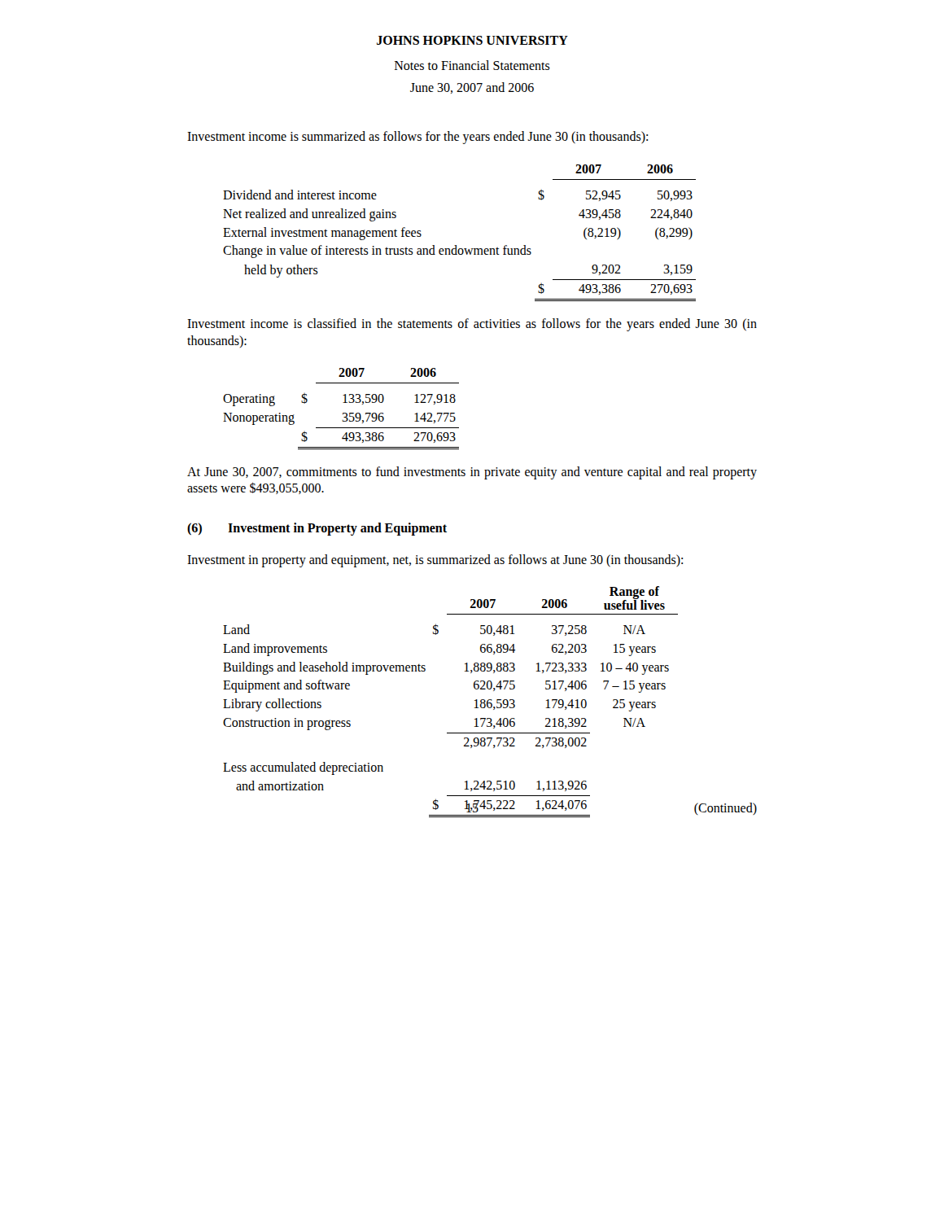JOHNS HOPKINS UNIVERSITY
Notes to Financial Statements
June 30, 2007 and 2006
Investment income is summarized as follows for the years ended June 30 (in thousands):
| | | 2007 | 2006 |
| Dividend and interest income | $ | 52,945 | 50,993 |
| Net realized and unrealized gains | | 439,458 | 224,840 |
| External investment management fees | | (8,219) | (8,299) |
| Change in value of interests in trusts and endowment funds | | | |
| held by others | | 9,202 | 3,159 |
| | $ | 493,386 | 270,693 |
Investment income is classified in the statements of activities as follows for the years ended June 30 (in thousands):
| | | 2007 | 2006 |
| Operating | $ | 133,590 | 127,918 |
| Nonoperating | | 359,796 | 142,775 |
| | $ | 493,386 | 270,693 |
At June 30, 2007, commitments to fund investments in private equity and venture capital and real property assets were $493,055,000.
(6) Investment in Property and Equipment
Investment in property and equipment, net, is summarized as follows at June 30 (in thousands):
| | | 2007 | 2006 | Range of useful lives |
| Land | $ | 50,481 | 37,258 | N/A |
| Land improvements | | 66,894 | 62,203 | 15 years |
| Buildings and leasehold improvements | | 1,889,883 | 1,723,333 | 10 – 40 years |
| Equipment and software | | 620,475 | 517,406 | 7 – 15 years |
| Library collections | | 186,593 | 179,410 | 25 years |
| Construction in progress | | 173,406 | 218,392 | N/A |
| | | 2,987,732 | 2,738,002 | |
| Less accumulated depreciation | | | | |
| and amortization | | 1,242,510 | 1,113,926 | |
| | $ | 1,745,222 | 1,624,076 | |
15
(Continued)